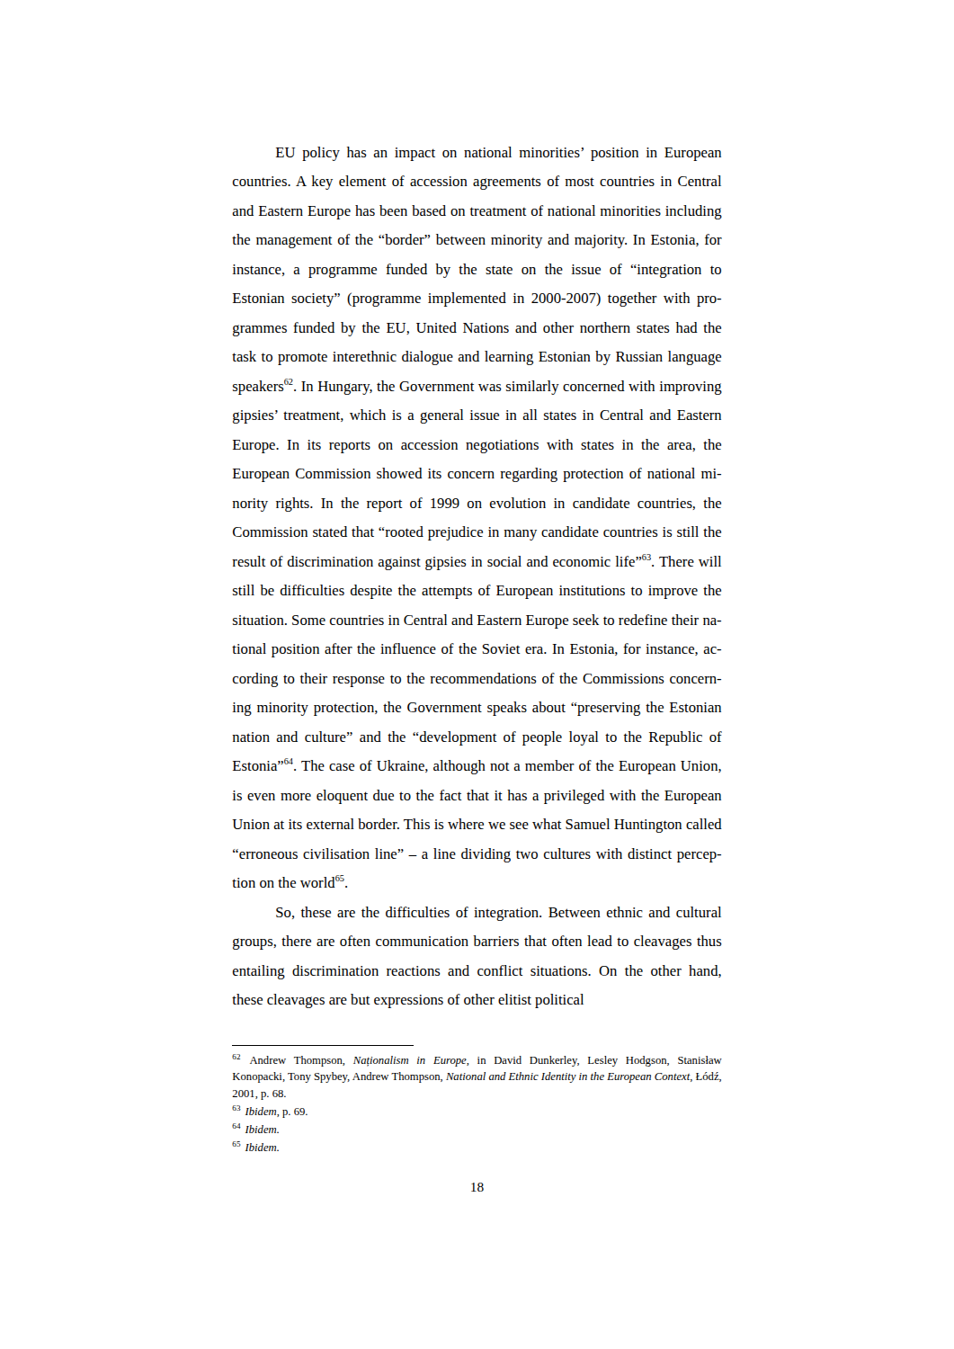EU policy has an impact on national minorities’ position in European countries. A key element of accession agreements of most countries in Central and Eastern Europe has been based on treatment of national minorities including the management of the “border” between minority and majority. In Estonia, for instance, a programme funded by the state on the issue of “integration to Estonian society” (programme implemented in 2000-2007) together with programmes funded by the EU, United Nations and other northern states had the task to promote interethnic dialogue and learning Estonian by Russian language speakers62. In Hungary, the Government was similarly concerned with improving gipsies’ treatment, which is a general issue in all states in Central and Eastern Europe. In its reports on accession negotiations with states in the area, the European Commission showed its concern regarding protection of national minority rights. In the report of 1999 on evolution in candidate countries, the Commission stated that “rooted prejudice in many candidate countries is still the result of discrimination against gipsies in social and economic life”63. There will still be difficulties despite the attempts of European institutions to improve the situation. Some countries in Central and Eastern Europe seek to redefine their national position after the influence of the Soviet era. In Estonia, for instance, according to their response to the recommendations of the Commissions concerning minority protection, the Government speaks about “preserving the Estonian nation and culture” and the “development of people loyal to the Republic of Estonia”64. The case of Ukraine, although not a member of the European Union, is even more eloquent due to the fact that it has a privileged with the European Union at its external border. This is where we see what Samuel Huntington called “erroneous civilisation line” – a line dividing two cultures with distinct perception on the world65.
So, these are the difficulties of integration. Between ethnic and cultural groups, there are often communication barriers that often lead to cleavages thus entailing discrimination reactions and conflict situations. On the other hand, these cleavages are but expressions of other elitist political
62 Andrew Thompson, Naționalism in Europe, in David Dunkerley, Lesley Hodgson, Stanisław Konopacki, Tony Spybey, Andrew Thompson, National and Ethnic Identity in the European Context, Łódź, 2001, p. 68.
63 Ibidem, p. 69.
64 Ibidem.
65 Ibidem.
18